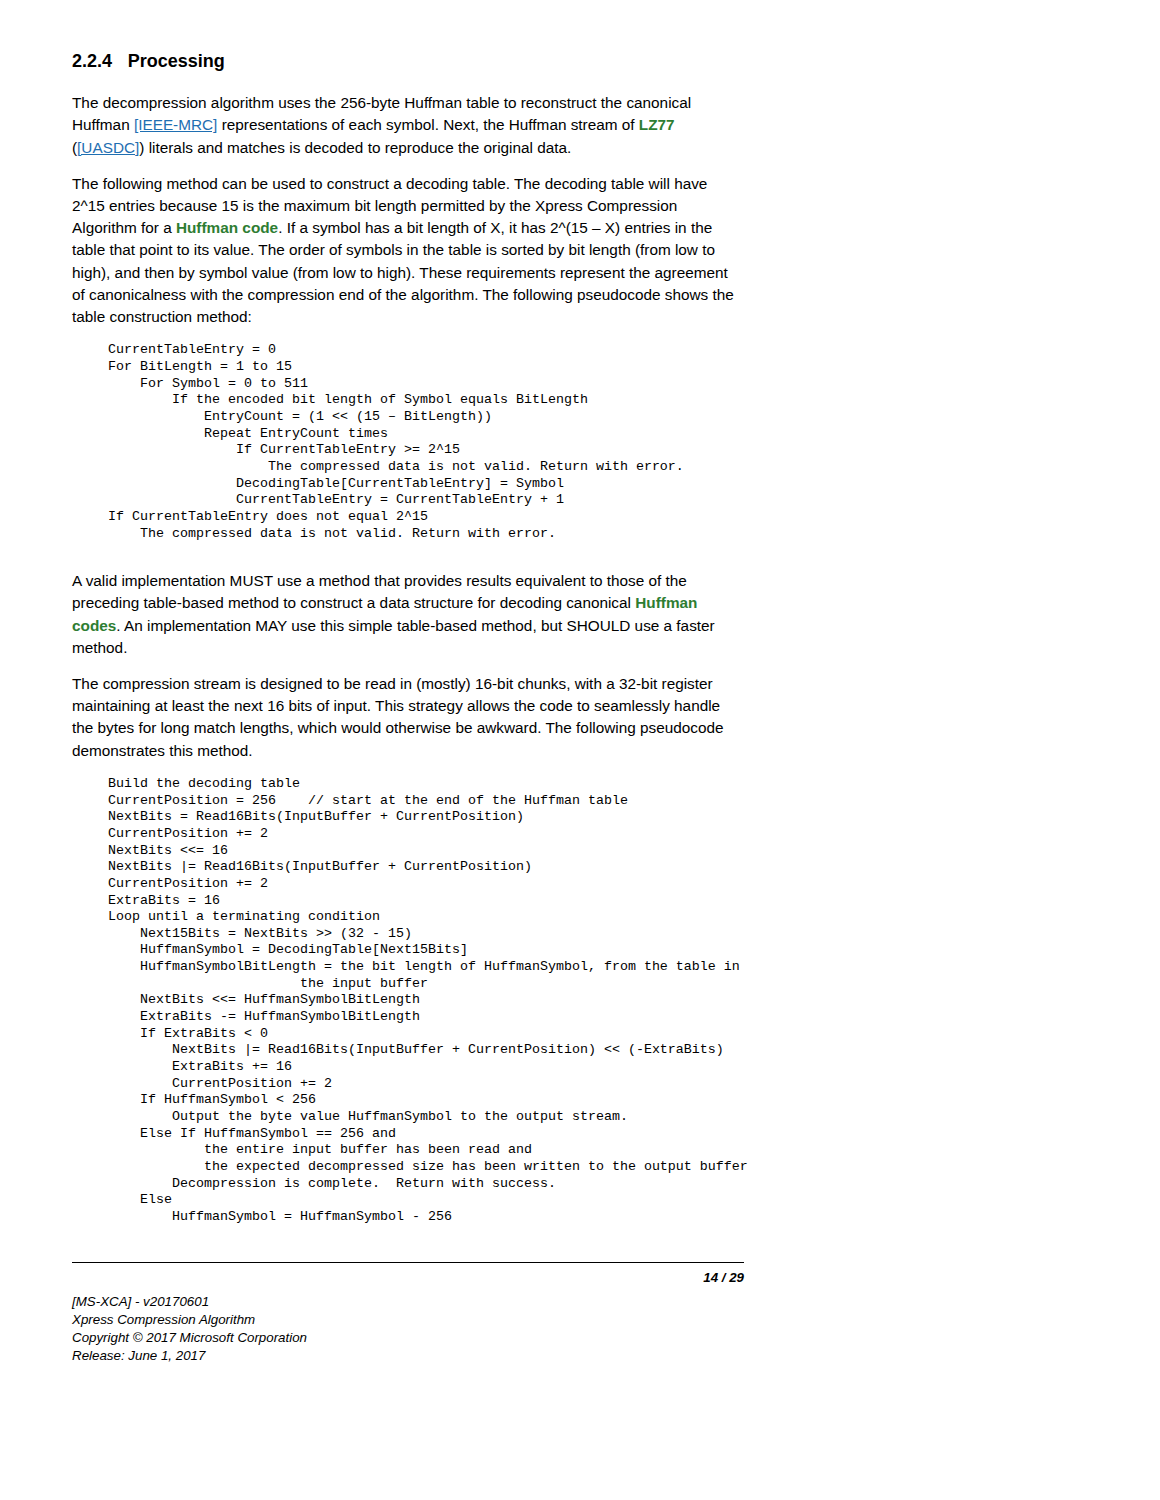2.2.4 Processing
The decompression algorithm uses the 256-byte Huffman table to reconstruct the canonical Huffman [IEEE-MRC] representations of each symbol. Next, the Huffman stream of LZ77 ([UASDC]) literals and matches is decoded to reproduce the original data.
The following method can be used to construct a decoding table. The decoding table will have 2^15 entries because 15 is the maximum bit length permitted by the Xpress Compression Algorithm for a Huffman code. If a symbol has a bit length of X, it has 2^(15 – X) entries in the table that point to its value. The order of symbols in the table is sorted by bit length (from low to high), and then by symbol value (from low to high). These requirements represent the agreement of canonicalness with the compression end of the algorithm. The following pseudocode shows the table construction method:
CurrentTableEntry = 0
For BitLength = 1 to 15
    For Symbol = 0 to 511
        If the encoded bit length of Symbol equals BitLength
            EntryCount = (1 << (15 – BitLength))
            Repeat EntryCount times
                If CurrentTableEntry >= 2^15
                    The compressed data is not valid. Return with error.
                DecodingTable[CurrentTableEntry] = Symbol
                CurrentTableEntry = CurrentTableEntry + 1
If CurrentTableEntry does not equal 2^15
    The compressed data is not valid. Return with error.
A valid implementation MUST use a method that provides results equivalent to those of the preceding table-based method to construct a data structure for decoding canonical Huffman codes. An implementation MAY use this simple table-based method, but SHOULD use a faster method.
The compression stream is designed to be read in (mostly) 16-bit chunks, with a 32-bit register maintaining at least the next 16 bits of input. This strategy allows the code to seamlessly handle the bytes for long match lengths, which would otherwise be awkward. The following pseudocode demonstrates this method.
Build the decoding table
CurrentPosition = 256    // start at the end of the Huffman table
NextBits = Read16Bits(InputBuffer + CurrentPosition)
CurrentPosition += 2
NextBits <<= 16
NextBits |= Read16Bits(InputBuffer + CurrentPosition)
CurrentPosition += 2
ExtraBits = 16
Loop until a terminating condition
    Next15Bits = NextBits >> (32 - 15)
    HuffmanSymbol = DecodingTable[Next15Bits]
    HuffmanSymbolBitLength = the bit length of HuffmanSymbol, from the table in
                        the input buffer
    NextBits <<= HuffmanSymbolBitLength
    ExtraBits -= HuffmanSymbolBitLength
    If ExtraBits < 0
        NextBits |= Read16Bits(InputBuffer + CurrentPosition) << (-ExtraBits)
        ExtraBits += 16
        CurrentPosition += 2
    If HuffmanSymbol < 256
        Output the byte value HuffmanSymbol to the output stream.
    Else If HuffmanSymbol == 256 and
            the entire input buffer has been read and
            the expected decompressed size has been written to the output buffer
        Decompression is complete.  Return with success.
    Else
        HuffmanSymbol = HuffmanSymbol - 256
14 / 29
[MS-XCA] - v20170601
Xpress Compression Algorithm
Copyright © 2017 Microsoft Corporation
Release: June 1, 2017